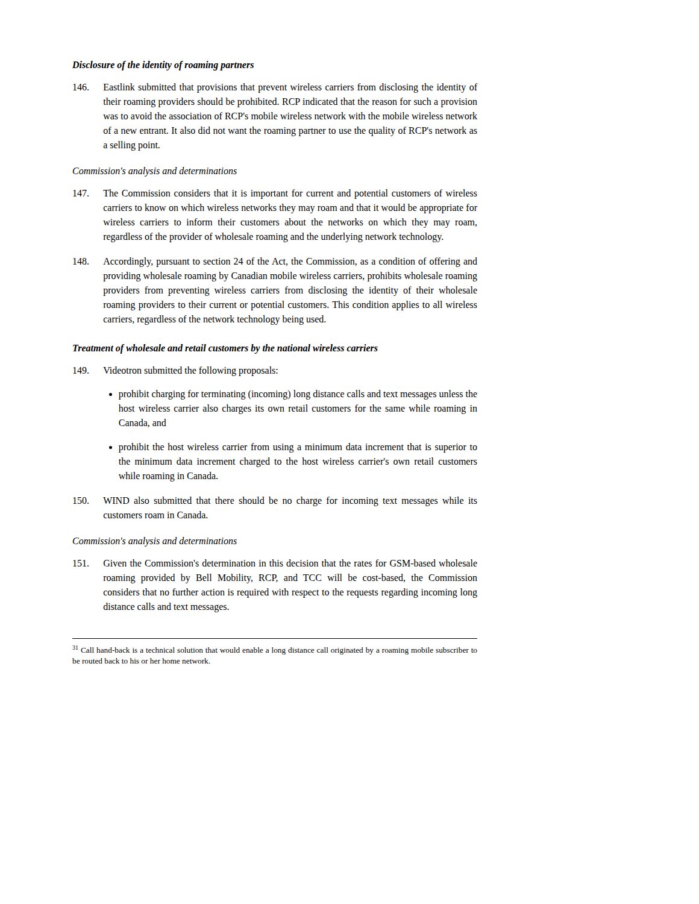Disclosure of the identity of roaming partners
Eastlink submitted that provisions that prevent wireless carriers from disclosing the identity of their roaming providers should be prohibited. RCP indicated that the reason for such a provision was to avoid the association of RCP's mobile wireless network with the mobile wireless network of a new entrant. It also did not want the roaming partner to use the quality of RCP's network as a selling point.
Commission's analysis and determinations
The Commission considers that it is important for current and potential customers of wireless carriers to know on which wireless networks they may roam and that it would be appropriate for wireless carriers to inform their customers about the networks on which they may roam, regardless of the provider of wholesale roaming and the underlying network technology.
Accordingly, pursuant to section 24 of the Act, the Commission, as a condition of offering and providing wholesale roaming by Canadian mobile wireless carriers, prohibits wholesale roaming providers from preventing wireless carriers from disclosing the identity of their wholesale roaming providers to their current or potential customers. This condition applies to all wireless carriers, regardless of the network technology being used.
Treatment of wholesale and retail customers by the national wireless carriers
Videotron submitted the following proposals:
prohibit charging for terminating (incoming) long distance calls and text messages unless the host wireless carrier also charges its own retail customers for the same while roaming in Canada, and
prohibit the host wireless carrier from using a minimum data increment that is superior to the minimum data increment charged to the host wireless carrier's own retail customers while roaming in Canada.
WIND also submitted that there should be no charge for incoming text messages while its customers roam in Canada.
Commission's analysis and determinations
Given the Commission's determination in this decision that the rates for GSM-based wholesale roaming provided by Bell Mobility, RCP, and TCC will be cost-based, the Commission considers that no further action is required with respect to the requests regarding incoming long distance calls and text messages.
31 Call hand-back is a technical solution that would enable a long distance call originated by a roaming mobile subscriber to be routed back to his or her home network.